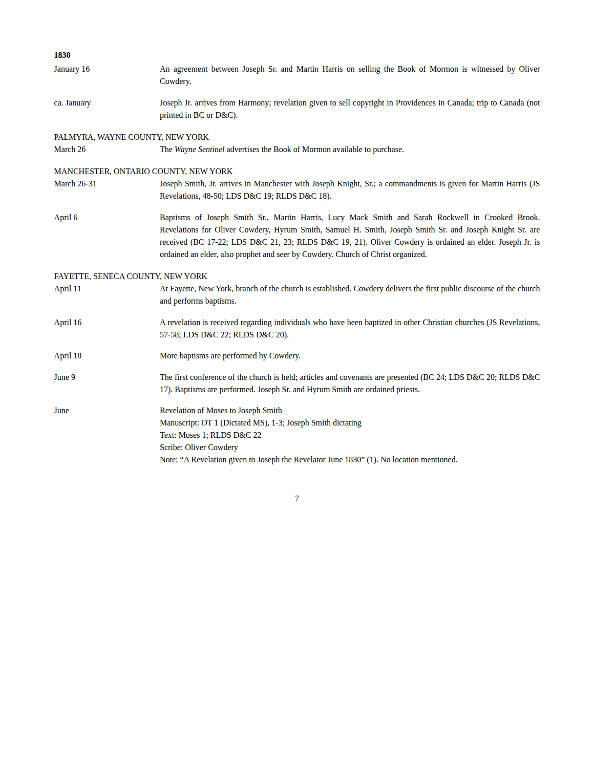1830
| January 16 | An agreement between Joseph Sr. and Martin Harris on selling the Book of Mormon is witnessed by Oliver Cowdery. |
| ca. January | Joseph Jr. arrives from Harmony; revelation given to sell copyright in Providences in Canada; trip to Canada (not printed in BC or D&C). |
PALMYRA, WAYNE COUNTY, NEW YORK
| March 26 | The Wayne Sentinel advertises the Book of Mormon available to purchase. |
MANCHESTER, ONTARIO COUNTY, NEW YORK
| March 26-31 | Joseph Smith, Jr. arrives in Manchester with Joseph Knight, Sr.; a commandments is given for Martin Harris (JS Revelations, 48-50; LDS D&C 19; RLDS D&C 18). |
| April 6 | Baptisms of Joseph Smith Sr., Martin Harris, Lucy Mack Smith and Sarah Rockwell in Crooked Brook. Revelations for Oliver Cowdery, Hyrum Smith, Samuel H. Smith, Joseph Smith Sr. and Joseph Knight Sr. are received (BC 17-22; LDS D&C 21, 23; RLDS D&C 19, 21). Oliver Cowdery is ordained an elder. Joseph Jr. is ordained an elder, also prophet and seer by Cowdery. Church of Christ organized. |
FAYETTE, SENECA COUNTY, NEW YORK
| April 11 | At Fayette, New York, branch of the church is established. Cowdery delivers the first public discourse of the church and performs baptisms. |
| April 16 | A revelation is received regarding individuals who have been baptized in other Christian churches (JS Revelations, 57-58; LDS D&C 22; RLDS D&C 20). |
| April 18 | More baptisms are performed by Cowdery. |
| June 9 | The first conference of the church is held; articles and covenants are presented (BC 24; LDS D&C 20; RLDS D&C 17). Baptisms are performed. Joseph Sr. and Hyrum Smith are ordained priests. |
| June | Revelation of Moses to Joseph Smith Manuscript: OT 1 (Dictated MS), 1-3; Joseph Smith dictating Text: Moses 1; RLDS D&C 22 Scribe: Oliver Cowdery Note: “A Revelation given to Joseph the Revelator June 1830” (1). No location mentioned. |
7